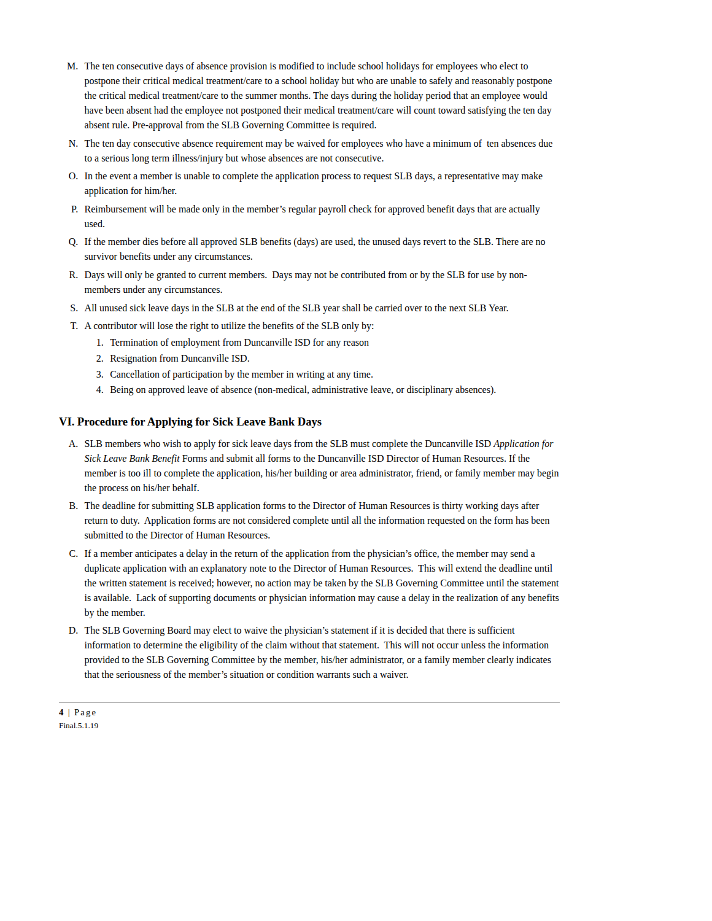The ten consecutive days of absence provision is modified to include school holidays for employees who elect to postpone their critical medical treatment/care to a school holiday but who are unable to safely and reasonably postpone the critical medical treatment/care to the summer months. The days during the holiday period that an employee would have been absent had the employee not postponed their medical treatment/care will count toward satisfying the ten day absent rule. Pre-approval from the SLB Governing Committee is required.
The ten day consecutive absence requirement may be waived for employees who have a minimum of ten absences due to a serious long term illness/injury but whose absences are not consecutive.
In the event a member is unable to complete the application process to request SLB days, a representative may make application for him/her.
Reimbursement will be made only in the member’s regular payroll check for approved benefit days that are actually used.
If the member dies before all approved SLB benefits (days) are used, the unused days revert to the SLB. There are no survivor benefits under any circumstances.
Days will only be granted to current members. Days may not be contributed from or by the SLB for use by non-members under any circumstances.
All unused sick leave days in the SLB at the end of the SLB year shall be carried over to the next SLB Year.
A contributor will lose the right to utilize the benefits of the SLB only by:
Termination of employment from Duncanville ISD for any reason
Resignation from Duncanville ISD.
Cancellation of participation by the member in writing at any time.
Being on approved leave of absence (non-medical, administrative leave, or disciplinary absences).
VI. Procedure for Applying for Sick Leave Bank Days
SLB members who wish to apply for sick leave days from the SLB must complete the Duncanville ISD Application for Sick Leave Bank Benefit Forms and submit all forms to the Duncanville ISD Director of Human Resources. If the member is too ill to complete the application, his/her building or area administrator, friend, or family member may begin the process on his/her behalf.
The deadline for submitting SLB application forms to the Director of Human Resources is thirty working days after return to duty. Application forms are not considered complete until all the information requested on the form has been submitted to the Director of Human Resources.
If a member anticipates a delay in the return of the application from the physician’s office, the member may send a duplicate application with an explanatory note to the Director of Human Resources. This will extend the deadline until the written statement is received; however, no action may be taken by the SLB Governing Committee until the statement is available. Lack of supporting documents or physician information may cause a delay in the realization of any benefits by the member.
The SLB Governing Board may elect to waive the physician’s statement if it is decided that there is sufficient information to determine the eligibility of the claim without that statement. This will not occur unless the information provided to the SLB Governing Committee by the member, his/her administrator, or a family member clearly indicates that the seriousness of the member’s situation or condition warrants such a waiver.
4 | Page Final.5.1.19